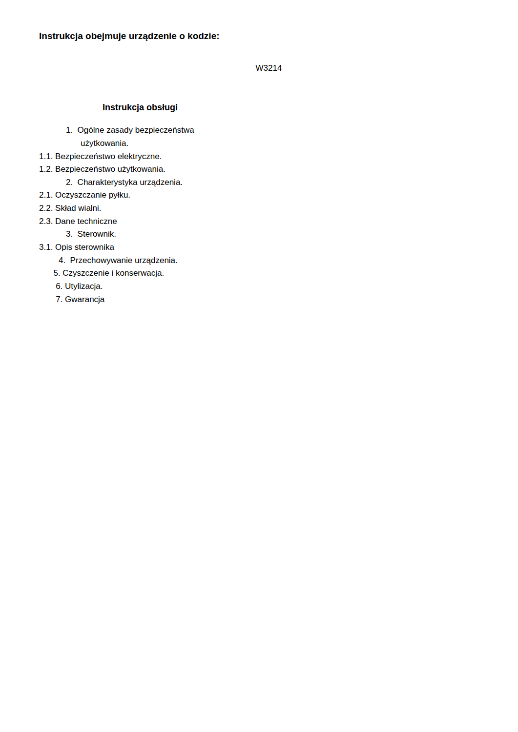Instrukcja obejmuje urządzenie o kodzie:
W3214
Instrukcja obsługi
1. Ogólne zasady bezpieczeństwa
użytkowania.
1.1. Bezpieczeństwo elektryczne.
1.2. Bezpieczeństwo użytkowania.
2. Charakterystyka urządzenia.
2.1. Oczyszczanie pyłku.
2.2. Skład wialni.
2.3. Dane techniczne
3. Sterownik.
3.1. Opis sterownika
4. Przechowywanie urządzenia.
5. Czyszczenie i konserwacja.
6. Utylizacja.
7. Gwarancja